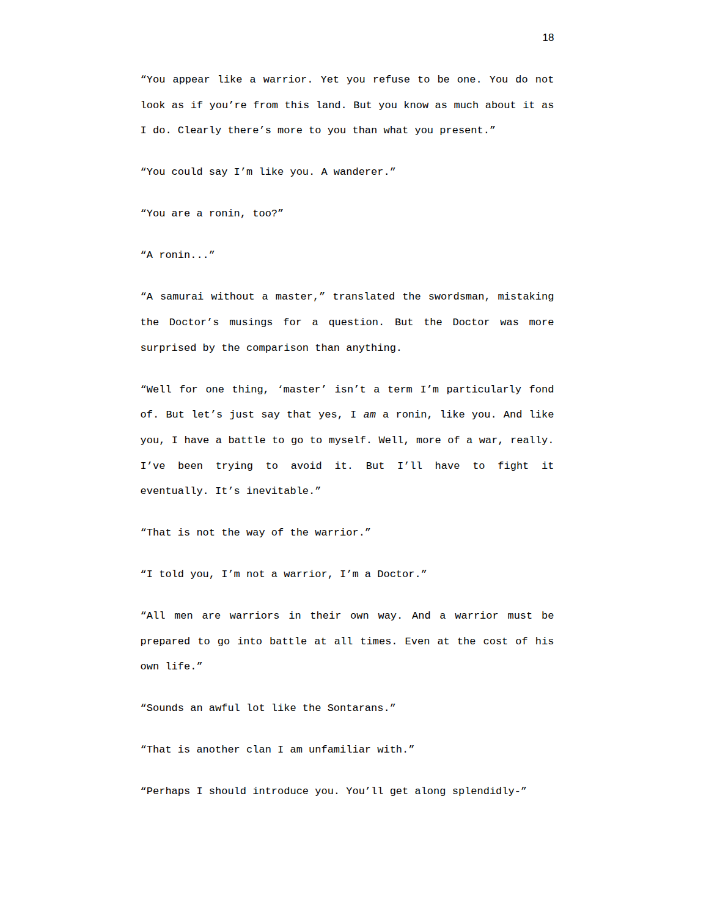18
“You appear like a warrior. Yet you refuse to be one. You do not look as if you’re from this land. But you know as much about it as I do. Clearly there’s more to you than what you present.”
“You could say I’m like you. A wanderer.”
“You are a ronin, too?”
“A ronin...”
“A samurai without a master,” translated the swordsman, mistaking the Doctor’s musings for a question. But the Doctor was more surprised by the comparison than anything.
“Well for one thing, ‘master’ isn’t a term I’m particularly fond of. But let’s just say that yes, I am a ronin, like you. And like you, I have a battle to go to myself. Well, more of a war, really. I’ve been trying to avoid it. But I’ll have to fight it eventually. It’s inevitable.”
“That is not the way of the warrior.”
“I told you, I’m not a warrior, I’m a Doctor.”
“All men are warriors in their own way. And a warrior must be prepared to go into battle at all times. Even at the cost of his own life.”
“Sounds an awful lot like the Sontarans.”
“That is another clan I am unfamiliar with.”
“Perhaps I should introduce you. You’ll get along splendidly-”